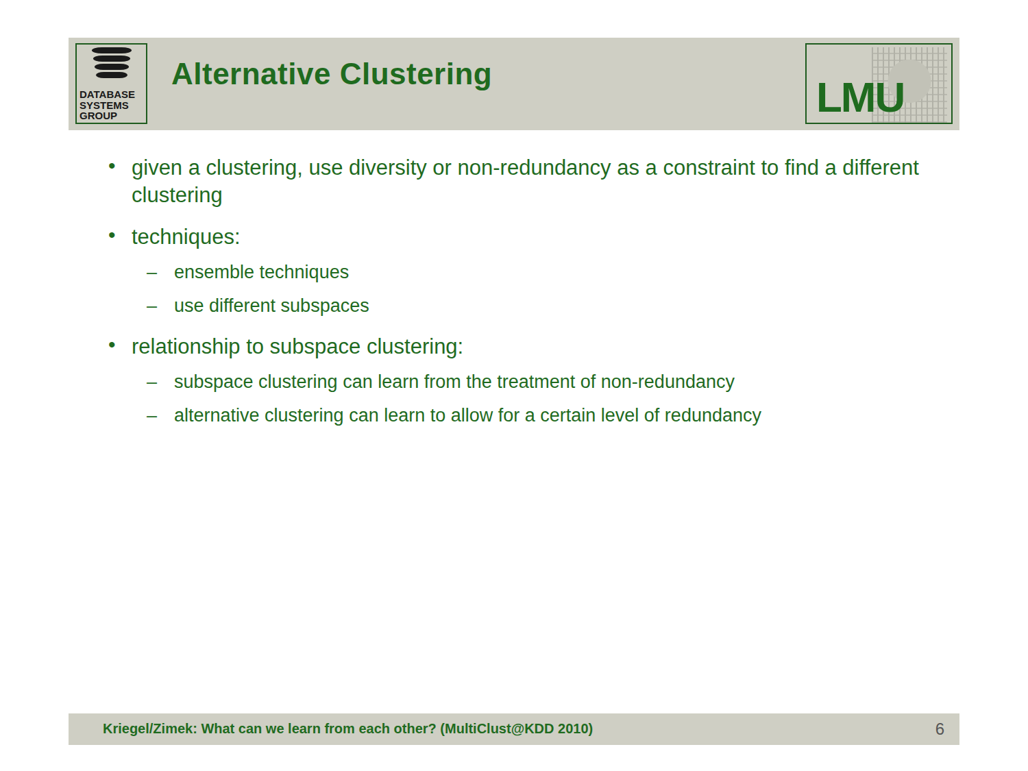DATABASE
SYSTEMS
GROUP
Alternative Clustering
LMU
given a clustering, use diversity or non-redundancy as a constraint to find a different clustering
techniques:
ensemble techniques
use different subspaces
relationship to subspace clustering:
subspace clustering can learn from the treatment of non-redundancy
alternative clustering can learn to allow for a certain level of redundancy
Kriegel/Zimek: What can we learn from each other? (MultiClust@KDD 2010)
6